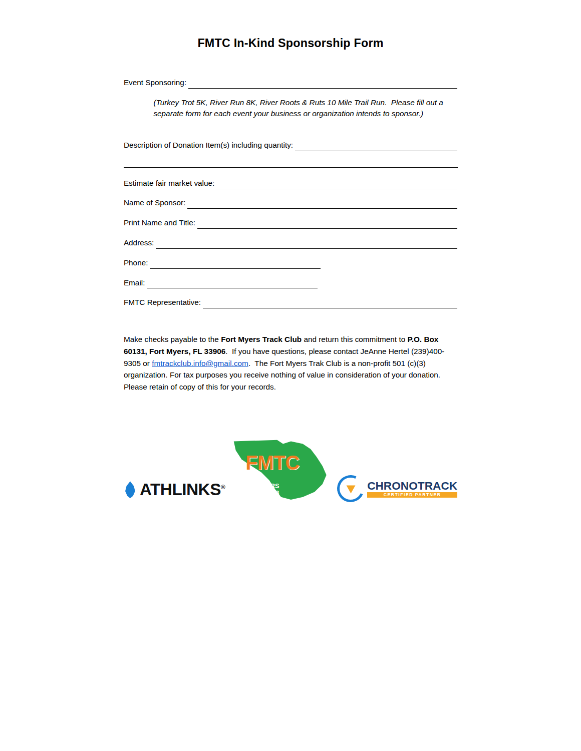FMTC In-Kind Sponsorship Form
Event Sponsoring:
(Turkey Trot 5K, River Run 8K, River Roots & Ruts 10 Mile Trail Run. Please fill out a separate form for each event your business or organization intends to sponsor.)
Description of Donation Item(s) including quantity:
Estimate fair market value:
Name of Sponsor:
Print Name and Title:
Address:
Phone:
Email:
FMTC Representative:
Make checks payable to the Fort Myers Track Club and return this commitment to P.O. Box 60131, Fort Myers, FL 33906. If you have questions, please contact JeAnne Hertel (239)400-9305 or fmtrackclub.info@gmail.com. The Fort Myers Trak Club is a non-profit 501 (c)(3) organization. For tax purposes you receive nothing of value in consideration of your donation. Please retain of copy of this for your records.
ATHLINKS®
FMTC
FORT MYERS TRACK CLUB
CHRONOTRACKCERTIFIED PARTNER